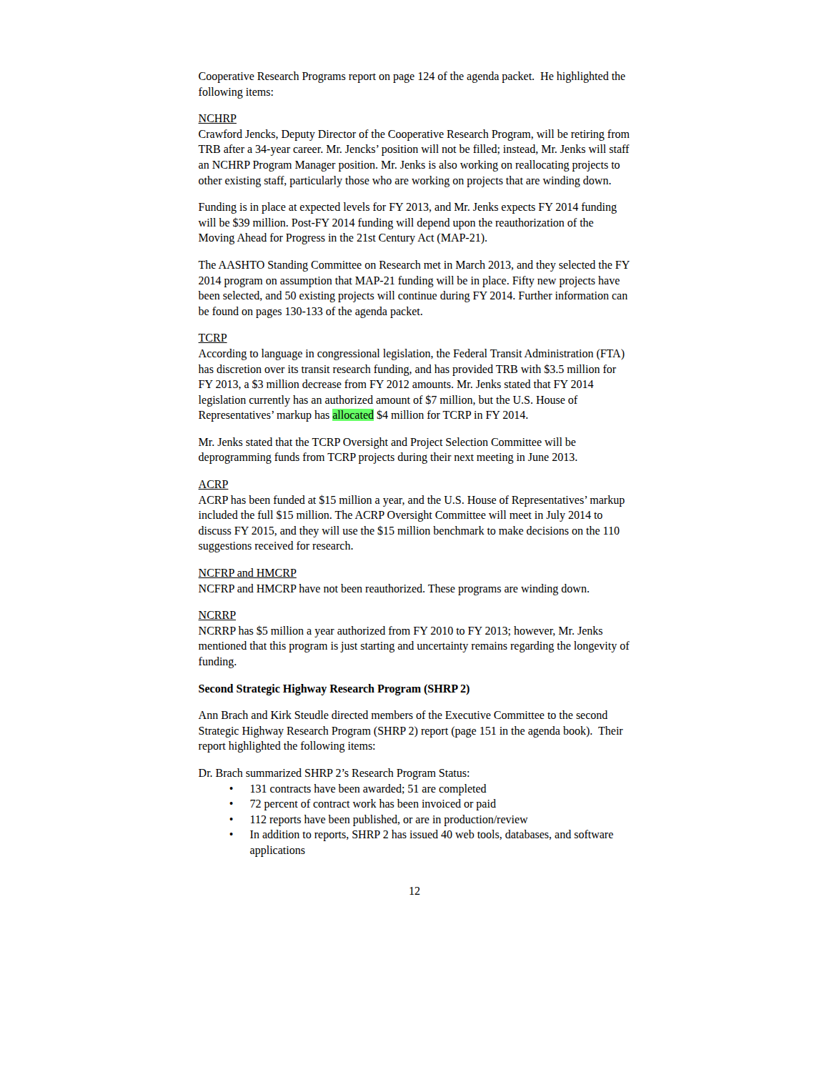Cooperative Research Programs report on page 124 of the agenda packet. He highlighted the following items:
NCHRP
Crawford Jencks, Deputy Director of the Cooperative Research Program, will be retiring from TRB after a 34-year career. Mr. Jencks’ position will not be filled; instead, Mr. Jenks will staff an NCHRP Program Manager position. Mr. Jenks is also working on reallocating projects to other existing staff, particularly those who are working on projects that are winding down.
Funding is in place at expected levels for FY 2013, and Mr. Jenks expects FY 2014 funding will be $39 million. Post-FY 2014 funding will depend upon the reauthorization of the Moving Ahead for Progress in the 21st Century Act (MAP-21).
The AASHTO Standing Committee on Research met in March 2013, and they selected the FY 2014 program on assumption that MAP-21 funding will be in place. Fifty new projects have been selected, and 50 existing projects will continue during FY 2014. Further information can be found on pages 130-133 of the agenda packet.
TCRP
According to language in congressional legislation, the Federal Transit Administration (FTA) has discretion over its transit research funding, and has provided TRB with $3.5 million for FY 2013, a $3 million decrease from FY 2012 amounts. Mr. Jenks stated that FY 2014 legislation currently has an authorized amount of $7 million, but the U.S. House of Representatives’ markup has allocated $4 million for TCRP in FY 2014.
Mr. Jenks stated that the TCRP Oversight and Project Selection Committee will be deprogramming funds from TCRP projects during their next meeting in June 2013.
ACRP
ACRP has been funded at $15 million a year, and the U.S. House of Representatives’ markup included the full $15 million. The ACRP Oversight Committee will meet in July 2014 to discuss FY 2015, and they will use the $15 million benchmark to make decisions on the 110 suggestions received for research.
NCFRP and HMCRP
NCFRP and HMCRP have not been reauthorized. These programs are winding down.
NCRRP
NCRRP has $5 million a year authorized from FY 2010 to FY 2013; however, Mr. Jenks mentioned that this program is just starting and uncertainty remains regarding the longevity of funding.
Second Strategic Highway Research Program (SHRP 2)
Ann Brach and Kirk Steudle directed members of the Executive Committee to the second Strategic Highway Research Program (SHRP 2) report (page 151 in the agenda book). Their report highlighted the following items:
Dr. Brach summarized SHRP 2’s Research Program Status:
131 contracts have been awarded; 51 are completed
72 percent of contract work has been invoiced or paid
112 reports have been published, or are in production/review
In addition to reports, SHRP 2 has issued 40 web tools, databases, and software applications
12